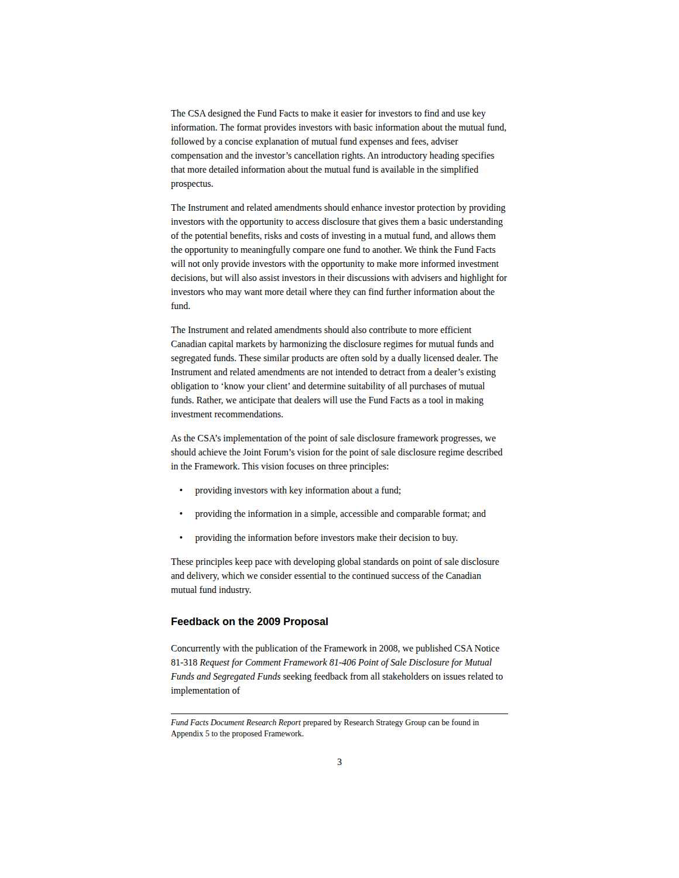The CSA designed the Fund Facts to make it easier for investors to find and use key information. The format provides investors with basic information about the mutual fund, followed by a concise explanation of mutual fund expenses and fees, adviser compensation and the investor’s cancellation rights. An introductory heading specifies that more detailed information about the mutual fund is available in the simplified prospectus.
The Instrument and related amendments should enhance investor protection by providing investors with the opportunity to access disclosure that gives them a basic understanding of the potential benefits, risks and costs of investing in a mutual fund, and allows them the opportunity to meaningfully compare one fund to another. We think the Fund Facts will not only provide investors with the opportunity to make more informed investment decisions, but will also assist investors in their discussions with advisers and highlight for investors who may want more detail where they can find further information about the fund.
The Instrument and related amendments should also contribute to more efficient Canadian capital markets by harmonizing the disclosure regimes for mutual funds and segregated funds. These similar products are often sold by a dually licensed dealer. The Instrument and related amendments are not intended to detract from a dealer’s existing obligation to ‘know your client’ and determine suitability of all purchases of mutual funds. Rather, we anticipate that dealers will use the Fund Facts as a tool in making investment recommendations.
As the CSA’s implementation of the point of sale disclosure framework progresses, we should achieve the Joint Forum’s vision for the point of sale disclosure regime described in the Framework. This vision focuses on three principles:
providing investors with key information about a fund;
providing the information in a simple, accessible and comparable format; and
providing the information before investors make their decision to buy.
These principles keep pace with developing global standards on point of sale disclosure and delivery, which we consider essential to the continued success of the Canadian mutual fund industry.
Feedback on the 2009 Proposal
Concurrently with the publication of the Framework in 2008, we published CSA Notice 81-318 Request for Comment Framework 81-406 Point of Sale Disclosure for Mutual Funds and Segregated Funds seeking feedback from all stakeholders on issues related to implementation of
Fund Facts Document Research Report prepared by Research Strategy Group can be found in Appendix 5 to the proposed Framework.
3